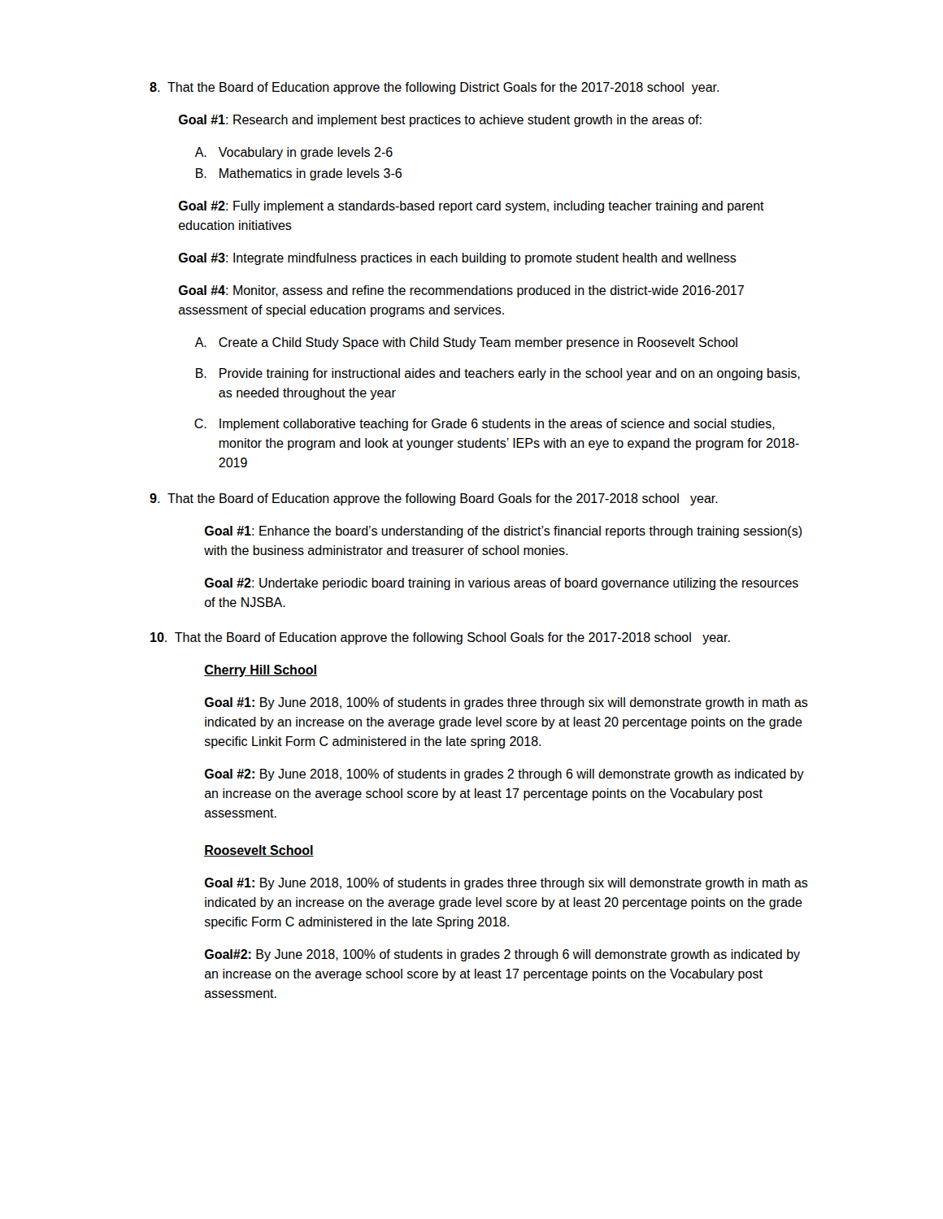8. That the Board of Education approve the following District Goals for the 2017-2018 school year.
Goal #1: Research and implement best practices to achieve student growth in the areas of:
Vocabulary in grade levels 2-6
Mathematics in grade levels 3-6
Goal #2: Fully implement a standards-based report card system, including teacher training and parent education initiatives
Goal #3: Integrate mindfulness practices in each building to promote student health and wellness
Goal #4: Monitor, assess and refine the recommendations produced in the district-wide 2016-2017 assessment of special education programs and services.
Create a Child Study Space with Child Study Team member presence in Roosevelt School
Provide training for instructional aides and teachers early in the school year and on an ongoing basis, as needed throughout the year
Implement collaborative teaching for Grade 6 students in the areas of science and social studies, monitor the program and look at younger students’ IEPs with an eye to expand the program for 2018-2019
9. That the Board of Education approve the following Board Goals for the 2017-2018 school year.
Goal #1: Enhance the board’s understanding of the district’s financial reports through training session(s) with the business administrator and treasurer of school monies.
Goal #2: Undertake periodic board training in various areas of board governance utilizing the resources of the NJSBA.
10. That the Board of Education approve the following School Goals for the 2017-2018 school year.
Cherry Hill School
Goal #1: By June 2018, 100% of students in grades three through six will demonstrate growth in math as indicated by an increase on the average grade level score by at least 20 percentage points on the grade specific Linkit Form C administered in the late spring 2018.
Goal #2: By June 2018, 100% of students in grades 2 through 6 will demonstrate growth as indicated by an increase on the average school score by at least 17 percentage points on the Vocabulary post assessment.
Roosevelt School
Goal #1: By June 2018, 100% of students in grades three through six will demonstrate growth in math as indicated by an increase on the average grade level score by at least 20 percentage points on the grade specific Form C administered in the late Spring 2018.
Goal#2: By June 2018, 100% of students in grades 2 through 6 will demonstrate growth as indicated by an increase on the average school score by at least 17 percentage points on the Vocabulary post assessment.